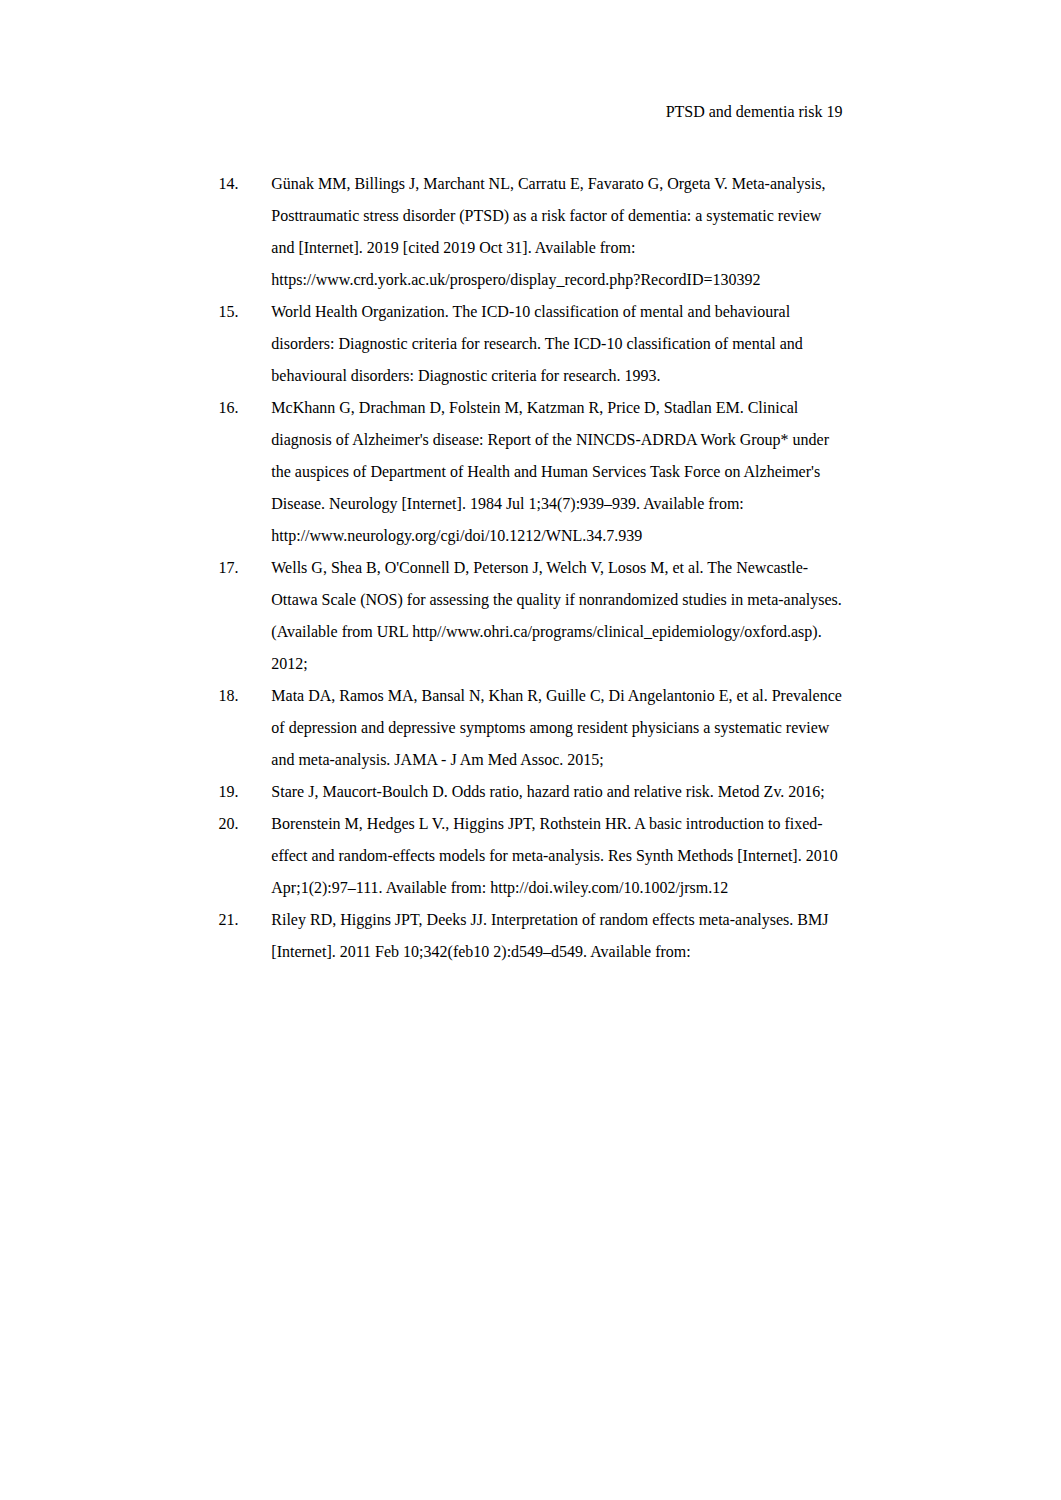PTSD and dementia risk 19
14. Günak MM, Billings J, Marchant NL, Carratu E, Favarato G, Orgeta V. Meta-analysis, Posttraumatic stress disorder (PTSD) as a risk factor of dementia: a systematic review and [Internet]. 2019 [cited 2019 Oct 31]. Available from: https://www.crd.york.ac.uk/prospero/display_record.php?RecordID=130392
15. World Health Organization. The ICD-10 classification of mental and behavioural disorders: Diagnostic criteria for research. The ICD-10 classification of mental and behavioural disorders: Diagnostic criteria for research. 1993.
16. McKhann G, Drachman D, Folstein M, Katzman R, Price D, Stadlan EM. Clinical diagnosis of Alzheimer's disease: Report of the NINCDS-ADRDA Work Group* under the auspices of Department of Health and Human Services Task Force on Alzheimer's Disease. Neurology [Internet]. 1984 Jul 1;34(7):939–939. Available from: http://www.neurology.org/cgi/doi/10.1212/WNL.34.7.939
17. Wells G, Shea B, O'Connell D, Peterson J, Welch V, Losos M, et al. The Newcastle-Ottawa Scale (NOS) for assessing the quality if nonrandomized studies in meta-analyses. (Available from URL http//www.ohri.ca/programs/clinical_epidemiology/oxford.asp). 2012;
18. Mata DA, Ramos MA, Bansal N, Khan R, Guille C, Di Angelantonio E, et al. Prevalence of depression and depressive symptoms among resident physicians a systematic review and meta-analysis. JAMA - J Am Med Assoc. 2015;
19. Stare J, Maucort-Boulch D. Odds ratio, hazard ratio and relative risk. Metod Zv. 2016;
20. Borenstein M, Hedges L V., Higgins JPT, Rothstein HR. A basic introduction to fixed-effect and random-effects models for meta-analysis. Res Synth Methods [Internet]. 2010 Apr;1(2):97–111. Available from: http://doi.wiley.com/10.1002/jrsm.12
21. Riley RD, Higgins JPT, Deeks JJ. Interpretation of random effects meta-analyses. BMJ [Internet]. 2011 Feb 10;342(feb10 2):d549–d549. Available from: